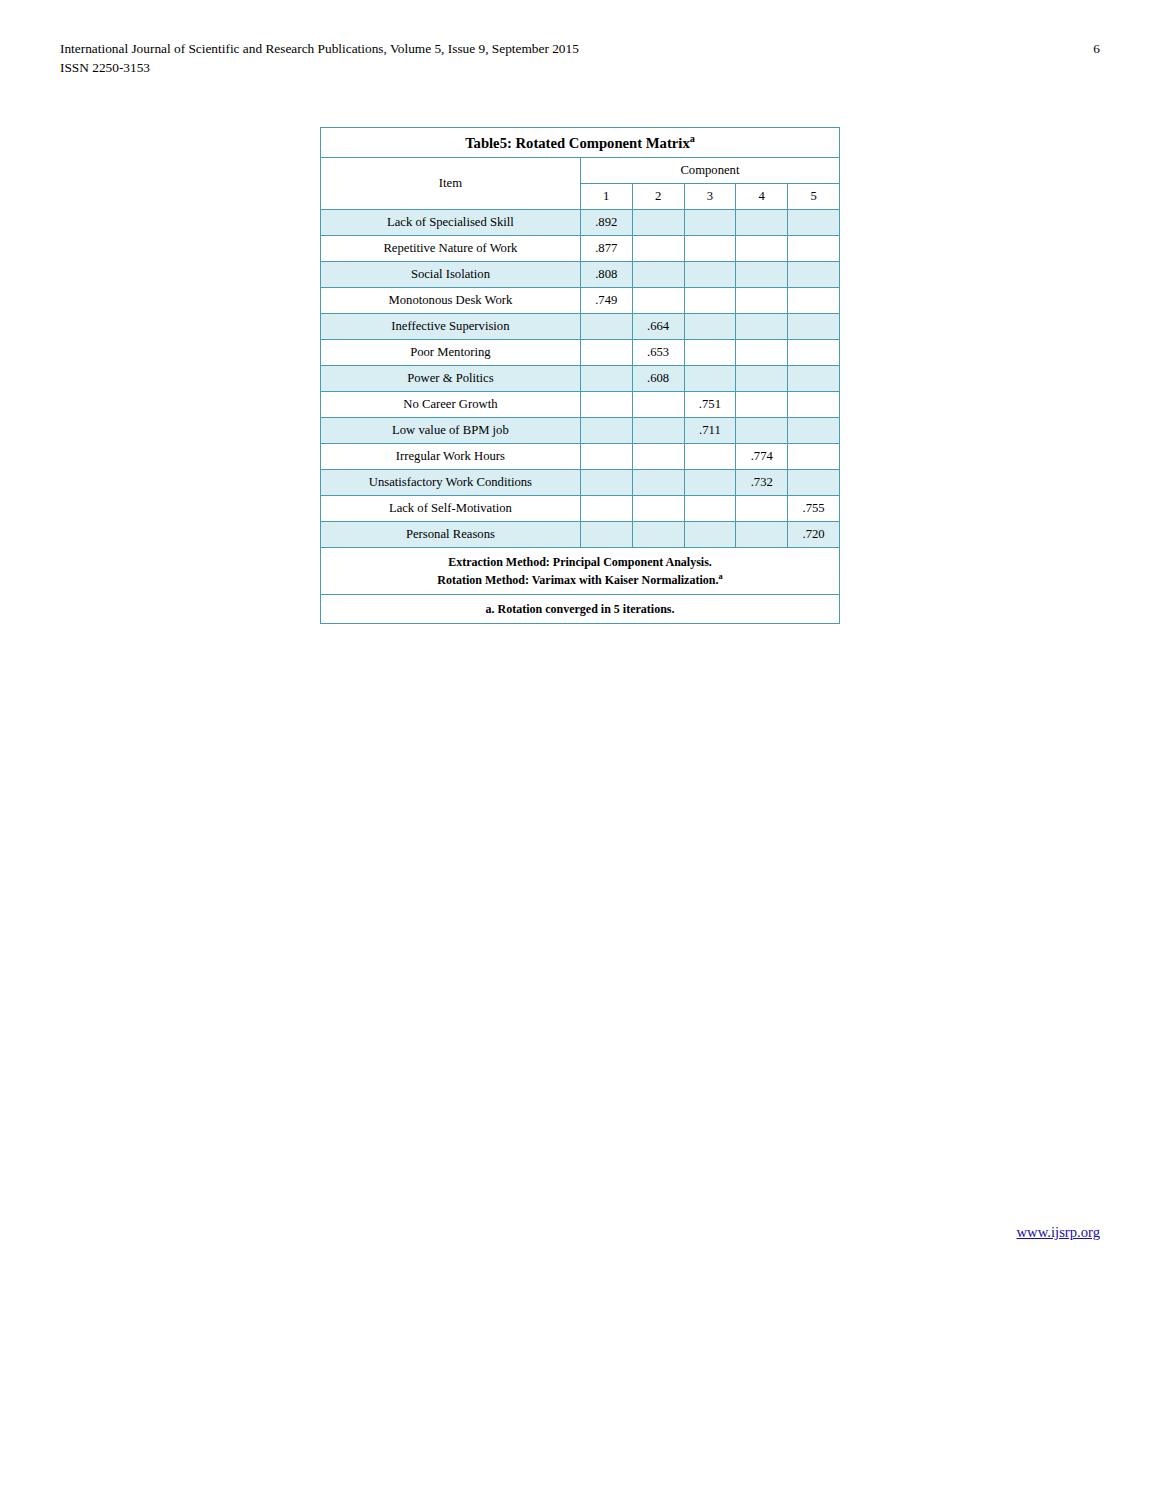International Journal of Scientific and Research Publications, Volume 5, Issue 9, September 2015
ISSN 2250-3153 6
| Table5: Rotated Component Matrix a |
| Item | Component |
| 1 | 2 | 3 | 4 | 5 |
| Lack of Specialised Skill | .892 | | | | |
| Repetitive Nature of Work | .877 | | | | |
| Social Isolation | .808 | | | | |
| Monotonous Desk Work | .749 | | | | |
| Ineffective Supervision | | .664 | | | |
| Poor Mentoring | | .653 | | | |
| Power & Politics | | .608 | | | |
| No Career Growth | | | .751 | | |
| Low value of BPM job | | | .711 | | |
| Irregular Work Hours | | | | .774 | |
| Unsatisfactory Work Conditions | | | | .732 | |
| Lack of Self-Motivation | | | | | .755 |
| Personal Reasons | | | | | .720 |
| Extraction Method: Principal Component Analysis. Rotation Method: Varimax with Kaiser Normalization. a |
| a. Rotation converged in 5 iterations. |
www.ijsrp.org